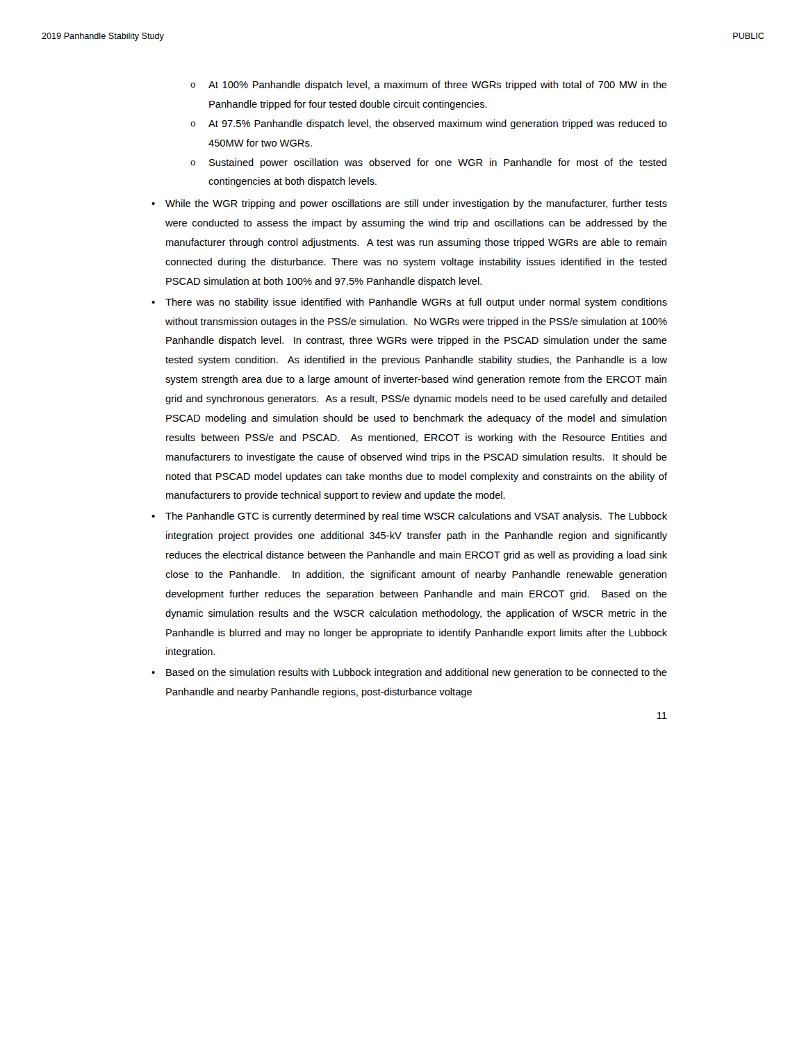2019 Panhandle Stability Study PUBLIC
At 100% Panhandle dispatch level, a maximum of three WGRs tripped with total of 700 MW in the Panhandle tripped for four tested double circuit contingencies.
At 97.5% Panhandle dispatch level, the observed maximum wind generation tripped was reduced to 450MW for two WGRs.
Sustained power oscillation was observed for one WGR in Panhandle for most of the tested contingencies at both dispatch levels.
While the WGR tripping and power oscillations are still under investigation by the manufacturer, further tests were conducted to assess the impact by assuming the wind trip and oscillations can be addressed by the manufacturer through control adjustments. A test was run assuming those tripped WGRs are able to remain connected during the disturbance. There was no system voltage instability issues identified in the tested PSCAD simulation at both 100% and 97.5% Panhandle dispatch level.
There was no stability issue identified with Panhandle WGRs at full output under normal system conditions without transmission outages in the PSS/e simulation. No WGRs were tripped in the PSS/e simulation at 100% Panhandle dispatch level. In contrast, three WGRs were tripped in the PSCAD simulation under the same tested system condition. As identified in the previous Panhandle stability studies, the Panhandle is a low system strength area due to a large amount of inverter-based wind generation remote from the ERCOT main grid and synchronous generators. As a result, PSS/e dynamic models need to be used carefully and detailed PSCAD modeling and simulation should be used to benchmark the adequacy of the model and simulation results between PSS/e and PSCAD. As mentioned, ERCOT is working with the Resource Entities and manufacturers to investigate the cause of observed wind trips in the PSCAD simulation results. It should be noted that PSCAD model updates can take months due to model complexity and constraints on the ability of manufacturers to provide technical support to review and update the model.
The Panhandle GTC is currently determined by real time WSCR calculations and VSAT analysis. The Lubbock integration project provides one additional 345-kV transfer path in the Panhandle region and significantly reduces the electrical distance between the Panhandle and main ERCOT grid as well as providing a load sink close to the Panhandle. In addition, the significant amount of nearby Panhandle renewable generation development further reduces the separation between Panhandle and main ERCOT grid. Based on the dynamic simulation results and the WSCR calculation methodology, the application of WSCR metric in the Panhandle is blurred and may no longer be appropriate to identify Panhandle export limits after the Lubbock integration.
Based on the simulation results with Lubbock integration and additional new generation to be connected to the Panhandle and nearby Panhandle regions, post-disturbance voltage
11